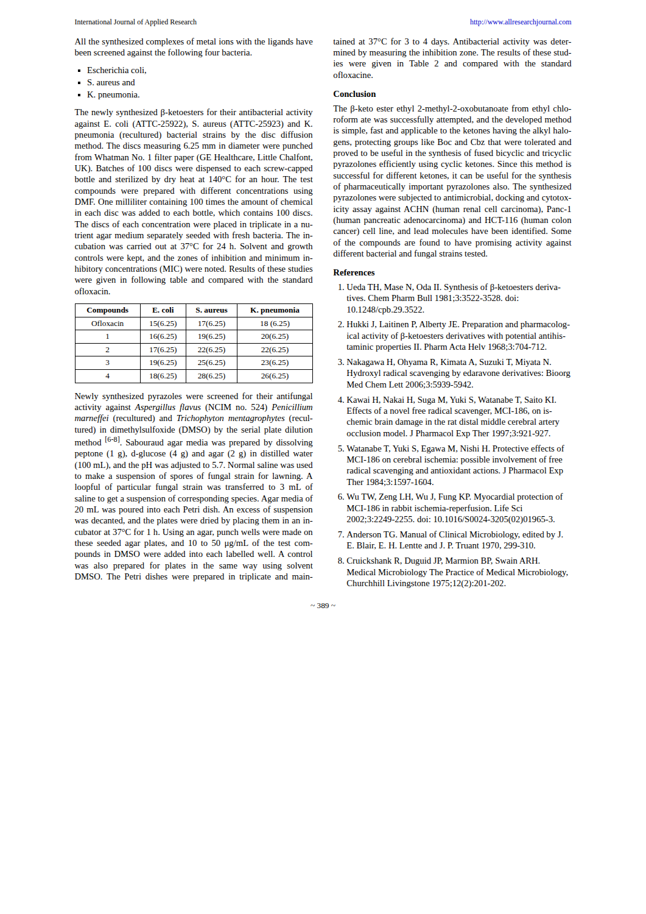International Journal of Applied Research http://www.allresearchjournal.com
All the synthesized complexes of metal ions with the ligands have been screened against the following four bacteria.
Escherichia coli,
S. aureus and
K. pneumonia.
The newly synthesized β-ketoesters for their antibacterial activity against E. coli (ATTC-25922), S. aureus (ATTC-25923) and K. pneumonia (recultured) bacterial strains by the disc diffusion method. The discs measuring 6.25 mm in diameter were punched from Whatman No. 1 filter paper (GE Healthcare, Little Chalfont, UK). Batches of 100 discs were dispensed to each screw-capped bottle and sterilized by dry heat at 140°C for an hour. The test compounds were prepared with different concentrations using DMF. One milliliter containing 100 times the amount of chemical in each disc was added to each bottle, which contains 100 discs. The discs of each concentration were placed in triplicate in a nutrient agar medium separately seeded with fresh bacteria. The incubation was carried out at 37°C for 24 h. Solvent and growth controls were kept, and the zones of inhibition and minimum inhibitory concentrations (MIC) were noted. Results of these studies were given in following table and compared with the standard ofloxacin.
| Compounds | E. coli | S. aureus | K. pneumonia |
| --- | --- | --- | --- |
| Ofloxacin | 15(6.25) | 17(6.25) | 18 (6.25) |
| 1 | 16(6.25) | 19(6.25) | 20(6.25) |
| 2 | 17(6.25) | 22(6.25) | 22(6.25) |
| 3 | 19(6.25) | 25(6.25) | 23(6.25) |
| 4 | 18(6.25) | 28(6.25) | 26(6.25) |
Newly synthesized pyrazoles were screened for their antifungal activity against Aspergillus flavus (NCIM no. 524) Penicillium marneffei (recultured) and Trichophyton mentagrophytes (recultured) in dimethylsulfoxide (DMSO) by the serial plate dilution method [6-8]. Sabouraud agar media was prepared by dissolving peptone (1 g), d-glucose (4 g) and agar (2 g) in distilled water (100 mL), and the pH was adjusted to 5.7. Normal saline was used to make a suspension of spores of fungal strain for lawning. A loopful of particular fungal strain was transferred to 3 mL of saline to get a suspension of corresponding species. Agar media of 20 mL was poured into each Petri dish. An excess of suspension was decanted, and the plates were dried by placing them in an incubator at 37°C for 1 h. Using an agar, punch wells were made on these seeded agar plates, and 10 to 50 μg/mL of the test compounds in DMSO were added into each labelled well. A control was also prepared for plates in the same way using solvent DMSO. The Petri dishes were prepared in triplicate and maintained at 37°C for 3 to 4 days. Antibacterial activity was determined by measuring the inhibition zone. The results of these studies were given in Table 2 and compared with the standard ofloxacine.
Conclusion
The β-keto ester ethyl 2-methyl-2-oxobutanoate from ethyl chloroform ate was successfully attempted, and the developed method is simple, fast and applicable to the ketones having the alkyl halogens, protecting groups like Boc and Cbz that were tolerated and proved to be useful in the synthesis of fused bicyclic and tricyclic pyrazolones efficiently using cyclic ketones. Since this method is successful for different ketones, it can be useful for the synthesis of pharmaceutically important pyrazolones also. The synthesized pyrazolones were subjected to antimicrobial, docking and cytotoxicity assay against ACHN (human renal cell carcinoma), Panc-1 (human pancreatic adenocarcinoma) and HCT-116 (human colon cancer) cell line, and lead molecules have been identified. Some of the compounds are found to have promising activity against different bacterial and fungal strains tested.
References
Ueda TH, Mase N, Oda II. Synthesis of β-ketoesters derivatives. Chem Pharm Bull 1981;3:3522-3528. doi: 10.1248/cpb.29.3522.
Hukki J, Laitinen P, Alberty JE. Preparation and pharmacological activity of β-ketoesters derivatives with potential antihistaminic properties II. Pharm Acta Helv 1968;3:704-712.
Nakagawa H, Ohyama R, Kimata A, Suzuki T, Miyata N. Hydroxyl radical scavenging by edaravone derivatives: Bioorg Med Chem Lett 2006;3:5939-5942.
Kawai H, Nakai H, Suga M, Yuki S, Watanabe T, Saito KI. Effects of a novel free radical scavenger, MCI-186, on ischemic brain damage in the rat distal middle cerebral artery occlusion model. J Pharmacol Exp Ther 1997;3:921-927.
Watanabe T, Yuki S, Egawa M, Nishi H. Protective effects of MCI-186 on cerebral ischemia: possible involvement of free radical scavenging and antioxidant actions. J Pharmacol Exp Ther 1984;3:1597-1604.
Wu TW, Zeng LH, Wu J, Fung KP. Myocardial protection of MCI-186 in rabbit ischemia-reperfusion. Life Sci 2002;3:2249-2255. doi: 10.1016/S0024-3205(02)01965-3.
Anderson TG. Manual of Clinical Microbiology, edited by J. E. Blair, E. H. Lentte and J. P. Truant 1970, 299-310.
Cruickshank R, Duguid JP, Marmion BP, Swain ARH. Medical Microbiology The Practice of Medical Microbiology, Churchhill Livingstone 1975;12(2):201-202.
~ 389 ~